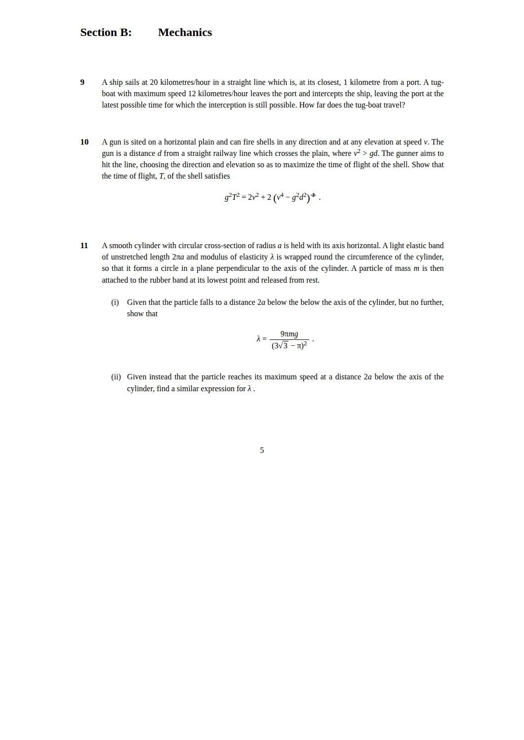Section B: Mechanics
9
A ship sails at 20 kilometres/hour in a straight line which is, at its closest, 1 kilometre from a port. A tug-boat with maximum speed 12 kilometres/hour leaves the port and intercepts the ship, leaving the port at the latest possible time for which the interception is still possible. How far does the tug-boat travel?
10
A gun is sited on a horizontal plain and can fire shells in any direction and at any elevation at speed v. The gun is a distance d from a straight railway line which crosses the plain, where v2 > gd. The gunner aims to hit the line, choosing the direction and elevation so as to maximize the time of flight of the shell. Show that the time of flight, T, of the shell satisfies
g2T2 = 2v2 + 2 (v4 − g2d2)12 .
11
A smooth cylinder with circular cross-section of radius a is held with its axis horizontal. A light elastic band of unstretched length 2πa and modulus of elasticity λ is wrapped round the circumference of the cylinder, so that it forms a circle in a plane perpendicular to the axis of the cylinder. A particle of mass m is then attached to the rubber band at its lowest point and released from rest.
(i)
Given that the particle falls to a distance 2a below the below the axis of the cylinder, but no further, show that
λ = 9πmg (3√3 − π)2 .
(ii)
Given instead that the particle reaches its maximum speed at a distance 2a below the axis of the cylinder, find a similar expression for λ .
5